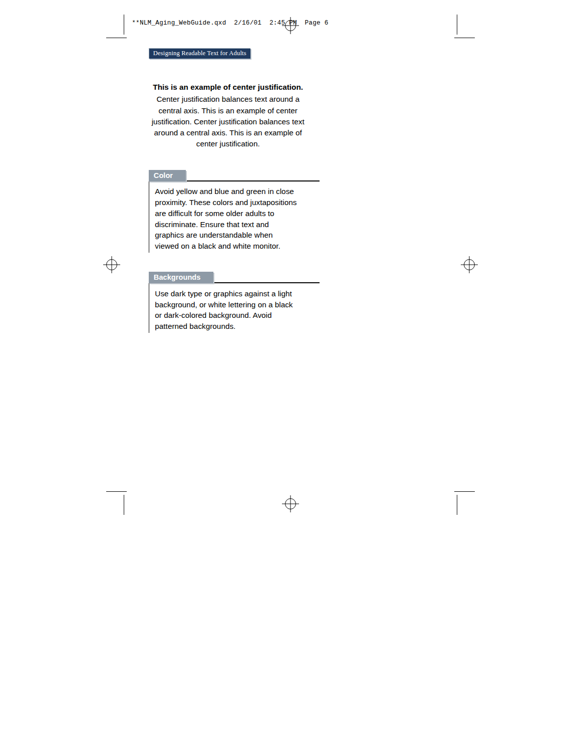**NLM_Aging_WebGuide.qxd 2/16/01 2:45 PM Page 6
Designing Readable Text for Adults
This is an example of center justification. Center justification balances text around a central axis. This is an example of center justification. Center justification balances text around a central axis. This is an example of center justification.
Color
Avoid yellow and blue and green in close proximity. These colors and juxtapositions are difficult for some older adults to discriminate. Ensure that text and graphics are understandable when viewed on a black and white monitor.
Backgrounds
Use dark type or graphics against a light background, or white lettering on a black or dark-colored background. Avoid patterned backgrounds.